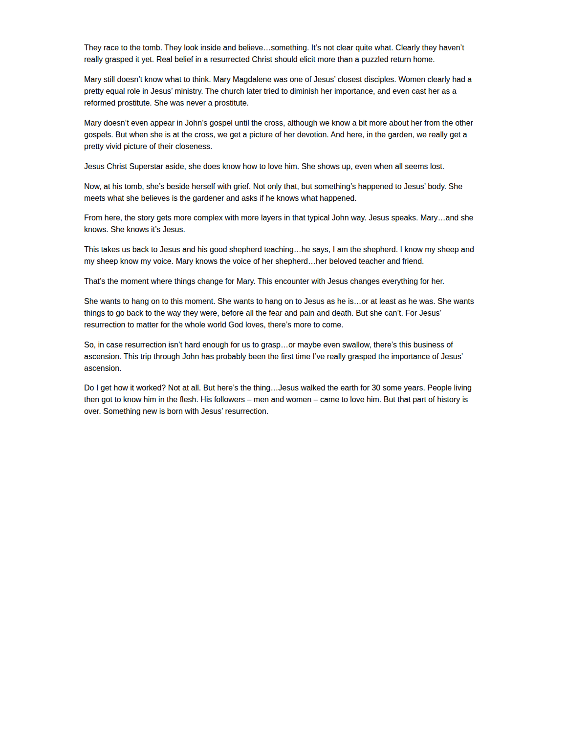They race to the tomb. They look inside and believe…something. It’s not clear quite what. Clearly they haven’t really grasped it yet. Real belief in a resurrected Christ should elicit more than a puzzled return home.
Mary still doesn’t know what to think. Mary Magdalene was one of Jesus’ closest disciples. Women clearly had a pretty equal role in Jesus’ ministry. The church later tried to diminish her importance, and even cast her as a reformed prostitute. She was never a prostitute.
Mary doesn’t even appear in John’s gospel until the cross, although we know a bit more about her from the other gospels. But when she is at the cross, we get a picture of her devotion. And here, in the garden, we really get a pretty vivid picture of their closeness.
Jesus Christ Superstar aside, she does know how to love him. She shows up, even when all seems lost.
Now, at his tomb, she’s beside herself with grief. Not only that, but something’s happened to Jesus’ body. She meets what she believes is the gardener and asks if he knows what happened.
From here, the story gets more complex with more layers in that typical John way. Jesus speaks. Mary…and she knows. She knows it’s Jesus.
This takes us back to Jesus and his good shepherd teaching…he says, I am the shepherd. I know my sheep and my sheep know my voice. Mary knows the voice of her shepherd…her beloved teacher and friend.
That’s the moment where things change for Mary. This encounter with Jesus changes everything for her.
She wants to hang on to this moment. She wants to hang on to Jesus as he is…or at least as he was. She wants things to go back to the way they were, before all the fear and pain and death. But she can’t. For Jesus’ resurrection to matter for the whole world God loves, there’s more to come.
So, in case resurrection isn’t hard enough for us to grasp…or maybe even swallow, there’s this business of ascension. This trip through John has probably been the first time I’ve really grasped the importance of Jesus’ ascension.
Do I get how it worked? Not at all. But here’s the thing…Jesus walked the earth for 30 some years. People living then got to know him in the flesh. His followers – men and women – came to love him. But that part of history is over. Something new is born with Jesus’ resurrection.